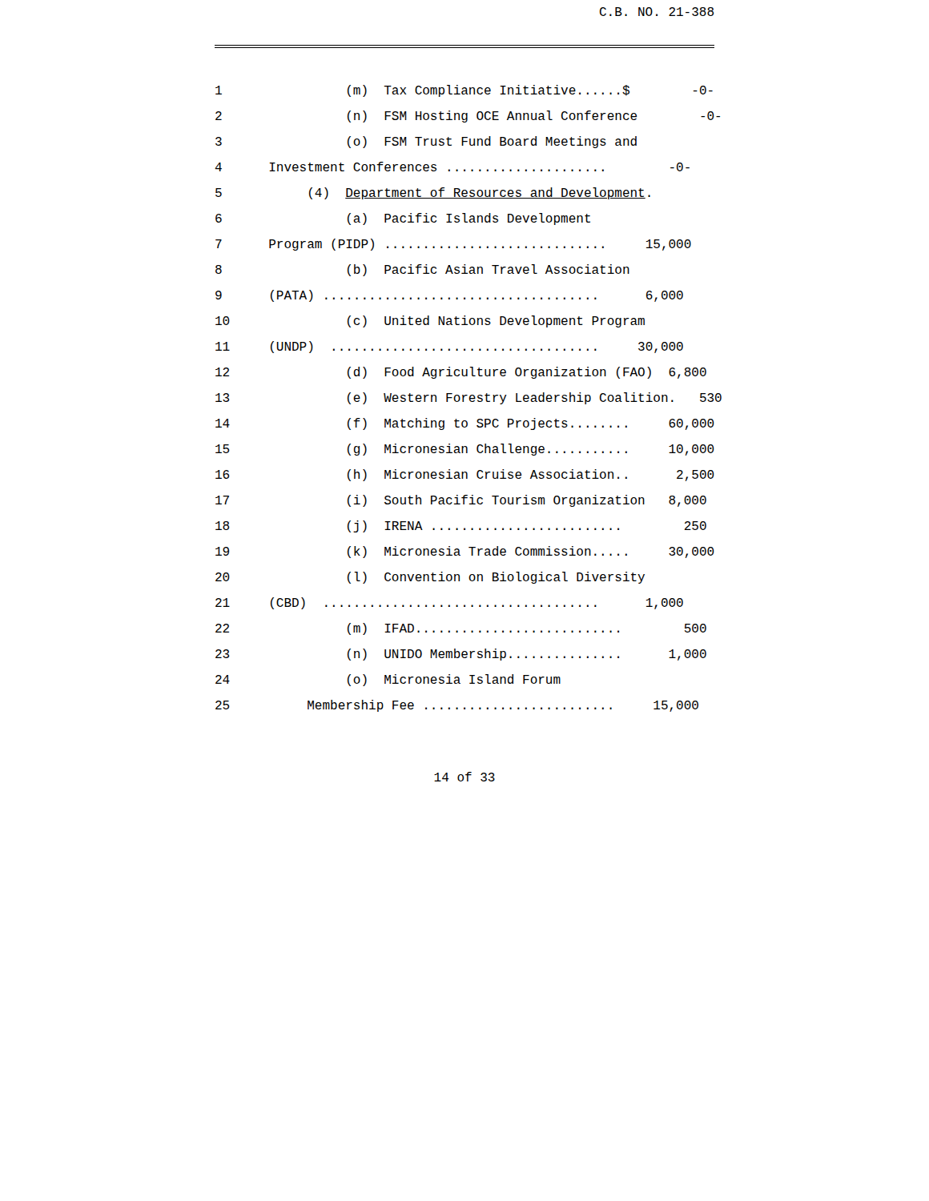C.B. NO. 21-388
| 1 | (m) Tax Compliance Initiative......$ -0- |
| 2 | (n) FSM Hosting OCE Annual Conference -0- |
| 3 | (o) FSM Trust Fund Board Meetings and |
| 4 | Investment Conferences ..................... -0- |
| 5 | (4) Department of Resources and Development . |
| 6 | (a) Pacific Islands Development |
| 7 | Program (PIDP) ............................. 15,000 |
| 8 | (b) Pacific Asian Travel Association |
| 9 | (PATA) .................................... 6,000 |
| 10 | (c) United Nations Development Program |
| 11 | (UNDP) ................................... 30,000 |
| 12 | (d) Food Agriculture Organization (FAO) 6,800 |
| 13 | (e) Western Forestry Leadership Coalition. 530 |
| 14 | (f) Matching to SPC Projects........ 60,000 |
| 15 | (g) Micronesian Challenge........... 10,000 |
| 16 | (h) Micronesian Cruise Association.. 2,500 |
| 17 | (i) South Pacific Tourism Organization 8,000 |
| 18 | (j) IRENA ......................... 250 |
| 19 | (k) Micronesia Trade Commission..... 30,000 |
| 20 | (l) Convention on Biological Diversity |
| 21 | (CBD) .................................... 1,000 |
| 22 | (m) IFAD........................... 500 |
| 23 | (n) UNIDO Membership............... 1,000 |
| 24 | (o) Micronesia Island Forum |
| 25 | Membership Fee ......................... 15,000 |
14 of 33